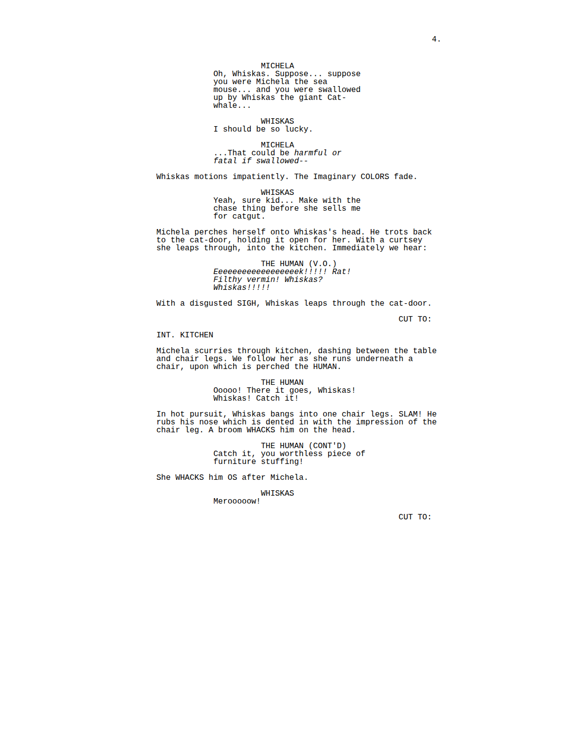4.
MICHELA
Oh, Whiskas. Suppose... suppose you were Michela the sea mouse... and you were swallowed up by Whiskas the giant Cat-whale...
WHISKAS
I should be so lucky.
MICHELA
...That could be harmful or fatal if swallowed--
Whiskas motions impatiently. The Imaginary COLORS fade.
WHISKAS
Yeah, sure kid... Make with the chase thing before she sells me for catgut.
Michela perches herself onto Whiskas's head. He trots back to the cat-door, holding it open for her. With a curtsey she leaps through, into the kitchen. Immediately we hear:
THE HUMAN (V.O.)
Eeeeeeeeeeeeeeeeeek!!!!! Rat! Filthy vermin! Whiskas? Whiskas!!!!!
With a disgusted SIGH, Whiskas leaps through the cat-door.
CUT TO:
INT. KITCHEN
Michela scurries through kitchen, dashing between the table and chair legs. We follow her as she runs underneath a chair, upon which is perched the HUMAN.
THE HUMAN
Ooooo! There it goes, Whiskas! Whiskas! Catch it!
In hot pursuit, Whiskas bangs into one chair legs. SLAM! He rubs his nose which is dented in with the impression of the chair leg. A broom WHACKS him on the head.
THE HUMAN (CONT'D)
Catch it, you worthless piece of furniture stuffing!
She WHACKS him OS after Michela.
WHISKAS
Merooooow!
CUT TO: